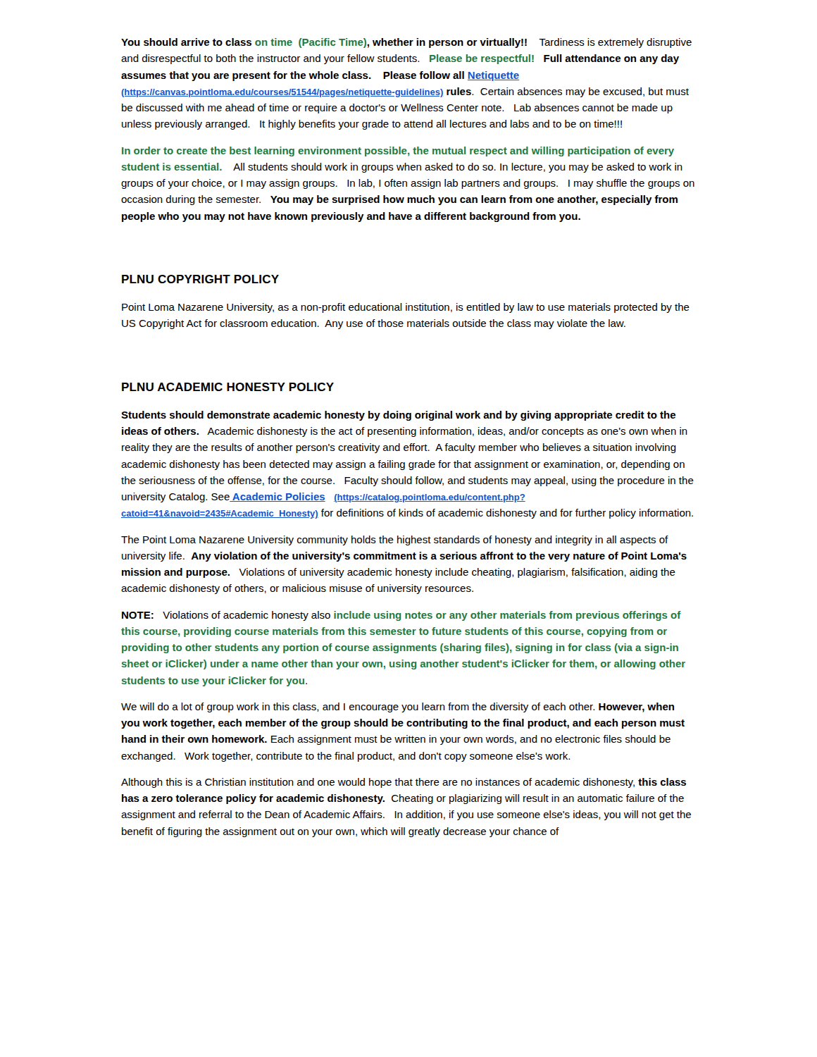You should arrive to class on time (Pacific Time), whether in person or virtually!! Tardiness is extremely disruptive and disrespectful to both the instructor and your fellow students. Please be respectful! Full attendance on any day assumes that you are present for the whole class. Please follow all Netiquette (https://canvas.pointloma.edu/courses/51544/pages/netiquette-guidelines) rules. Certain absences may be excused, but must be discussed with me ahead of time or require a doctor's or Wellness Center note. Lab absences cannot be made up unless previously arranged. It highly benefits your grade to attend all lectures and labs and to be on time!!!
In order to create the best learning environment possible, the mutual respect and willing participation of every student is essential. All students should work in groups when asked to do so. In lecture, you may be asked to work in groups of your choice, or I may assign groups. In lab, I often assign lab partners and groups. I may shuffle the groups on occasion during the semester. You may be surprised how much you can learn from one another, especially from people who you may not have known previously and have a different background from you.
PLNU COPYRIGHT POLICY
Point Loma Nazarene University, as a non-profit educational institution, is entitled by law to use materials protected by the US Copyright Act for classroom education. Any use of those materials outside the class may violate the law.
PLNU ACADEMIC HONESTY POLICY
Students should demonstrate academic honesty by doing original work and by giving appropriate credit to the ideas of others. Academic dishonesty is the act of presenting information, ideas, and/or concepts as one's own when in reality they are the results of another person's creativity and effort. A faculty member who believes a situation involving academic dishonesty has been detected may assign a failing grade for that assignment or examination, or, depending on the seriousness of the offense, for the course. Faculty should follow, and students may appeal, using the procedure in the university Catalog. See Academic Policies (https://catalog.pointloma.edu/content.php?catoid=41&navoid=2435#Academic_Honesty) for definitions of kinds of academic dishonesty and for further policy information.
The Point Loma Nazarene University community holds the highest standards of honesty and integrity in all aspects of university life. Any violation of the university's commitment is a serious affront to the very nature of Point Loma's mission and purpose. Violations of university academic honesty include cheating, plagiarism, falsification, aiding the academic dishonesty of others, or malicious misuse of university resources.
NOTE: Violations of academic honesty also include using notes or any other materials from previous offerings of this course, providing course materials from this semester to future students of this course, copying from or providing to other students any portion of course assignments (sharing files), signing in for class (via a sign-in sheet or iClicker) under a name other than your own, using another student's iClicker for them, or allowing other students to use your iClicker for you.
We will do a lot of group work in this class, and I encourage you learn from the diversity of each other. However, when you work together, each member of the group should be contributing to the final product, and each person must hand in their own homework. Each assignment must be written in your own words, and no electronic files should be exchanged. Work together, contribute to the final product, and don't copy someone else's work.
Although this is a Christian institution and one would hope that there are no instances of academic dishonesty, this class has a zero tolerance policy for academic dishonesty. Cheating or plagiarizing will result in an automatic failure of the assignment and referral to the Dean of Academic Affairs. In addition, if you use someone else's ideas, you will not get the benefit of figuring the assignment out on your own, which will greatly decrease your chance of